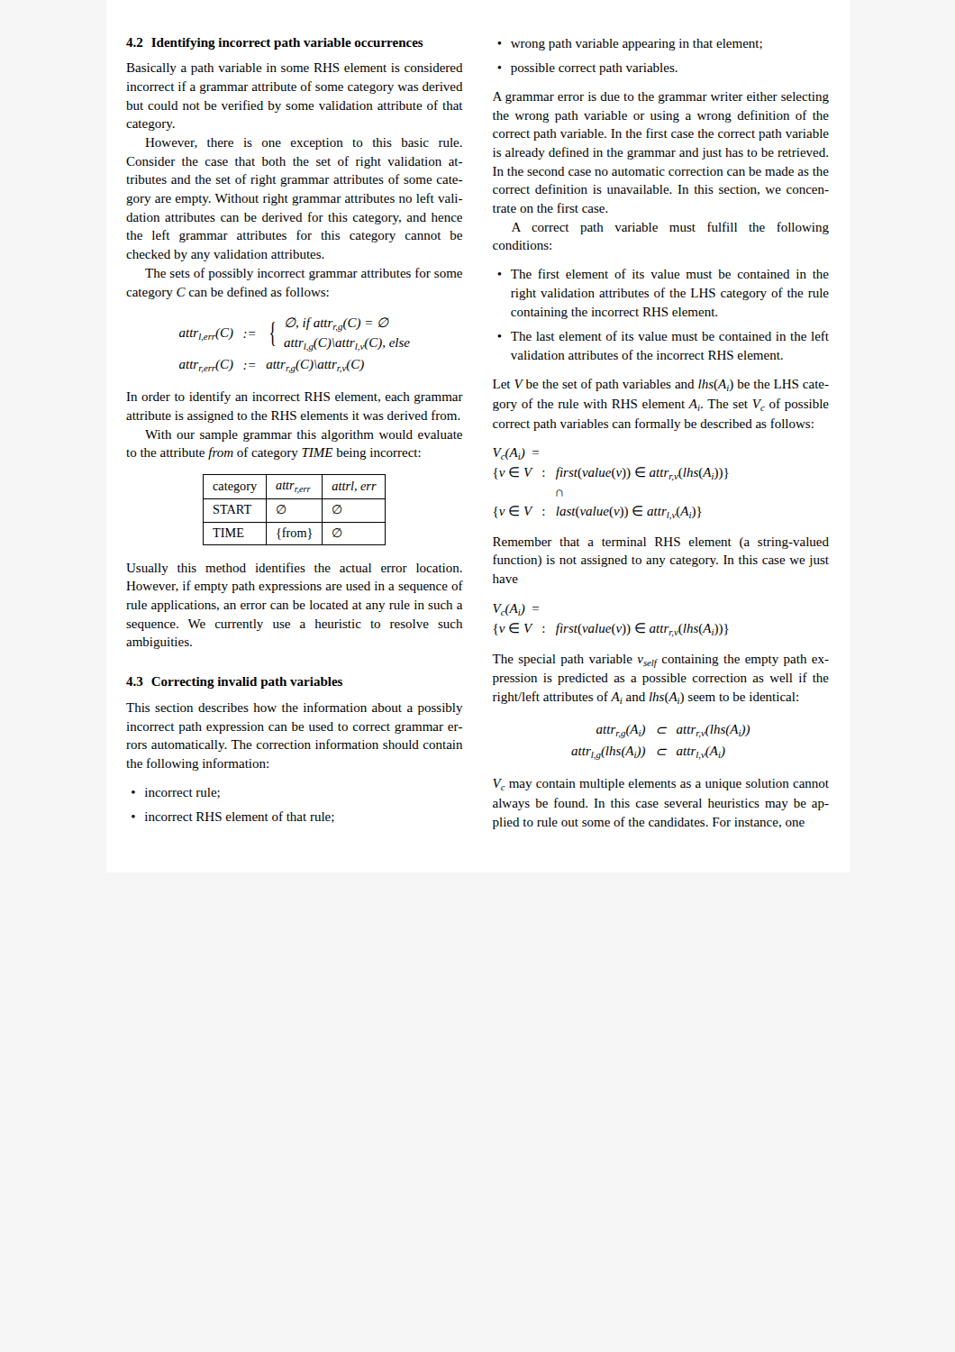4.2 Identifying incorrect path variable occurrences
Basically a path variable in some RHS element is considered incorrect if a grammar attribute of some category was derived but could not be verified by some validation attribute of that category.
However, there is one exception to this basic rule. Consider the case that both the set of right validation attributes and the set of right grammar attributes of some category are empty. Without right grammar attributes no left validation attributes can be derived for this category, and hence the left grammar attributes for this category cannot be checked by any validation attributes.
The sets of possibly incorrect grammar attributes for some category C can be defined as follows:
| attr l,err (C) | := | { ∅, if attr r,g (C) = ∅ attr l,g (C)\attr l,v (C), else |
| attr r,err (C) | := | attr r,g (C)\attr r,v (C) |
In order to identify an incorrect RHS element, each grammar attribute is assigned to the RHS elements it was derived from.
With our sample grammar this algorithm would evaluate to the attribute from of category TIME being incorrect:
| category | attr r,err | attrl, err |
| --- | --- | --- |
| START | ∅ | ∅ |
| TIME | {from} | ∅ |
Usually this method identifies the actual error location. However, if empty path expressions are used in a sequence of rule applications, an error can be located at any rule in such a sequence. We currently use a heuristic to resolve such ambiguities.
4.3 Correcting invalid path variables
This section describes how the information about a possibly incorrect path expression can be used to correct grammar errors automatically. The correction information should contain the following information:
incorrect rule;
incorrect RHS element of that rule;
wrong path variable appearing in that element;
possible correct path variables.
A grammar error is due to the grammar writer either selecting the wrong path variable or using a wrong definition of the correct path variable. In the first case the correct path variable is already defined in the grammar and just has to be retrieved. In the second case no automatic correction can be made as the correct definition is unavailable. In this section, we concentrate on the first case.
A correct path variable must fulfill the following conditions:
The first element of its value must be contained in the right validation attributes of the LHS category of the rule containing the incorrect RHS element.
The last element of its value must be contained in the left validation attributes of the incorrect RHS element.
Let V be the set of path variables and lhs(Ai) be the LHS category of the rule with RHS element Ai. The set Vc of possible correct path variables can formally be described as follows:
Vc(Ai) =
{v ∈ V : first(value(v)) ∈ attrr,v(lhs(Ai))}
∩
{v ∈ V : last(value(v)) ∈ attrl,v(Ai)}
Remember that a terminal RHS element (a string-valued function) is not assigned to any category. In this case we just have
Vc(Ai) =
{v ∈ V : first(value(v)) ∈ attrr,v(lhs(Ai))}
The special path variable vself containing the empty path expression is predicted as a possible correction as well if the right/left attributes of Ai and lhs(Ai) seem to be identical:
| attr r,g (A i ) | ⊂ | attr r,v (lhs(A i )) |
| attr l,g (lhs(A i )) | ⊂ | attr l,v (A i ) |
Vc may contain multiple elements as a unique solution cannot always be found. In this case several heuristics may be applied to rule out some of the candidates. For instance, one